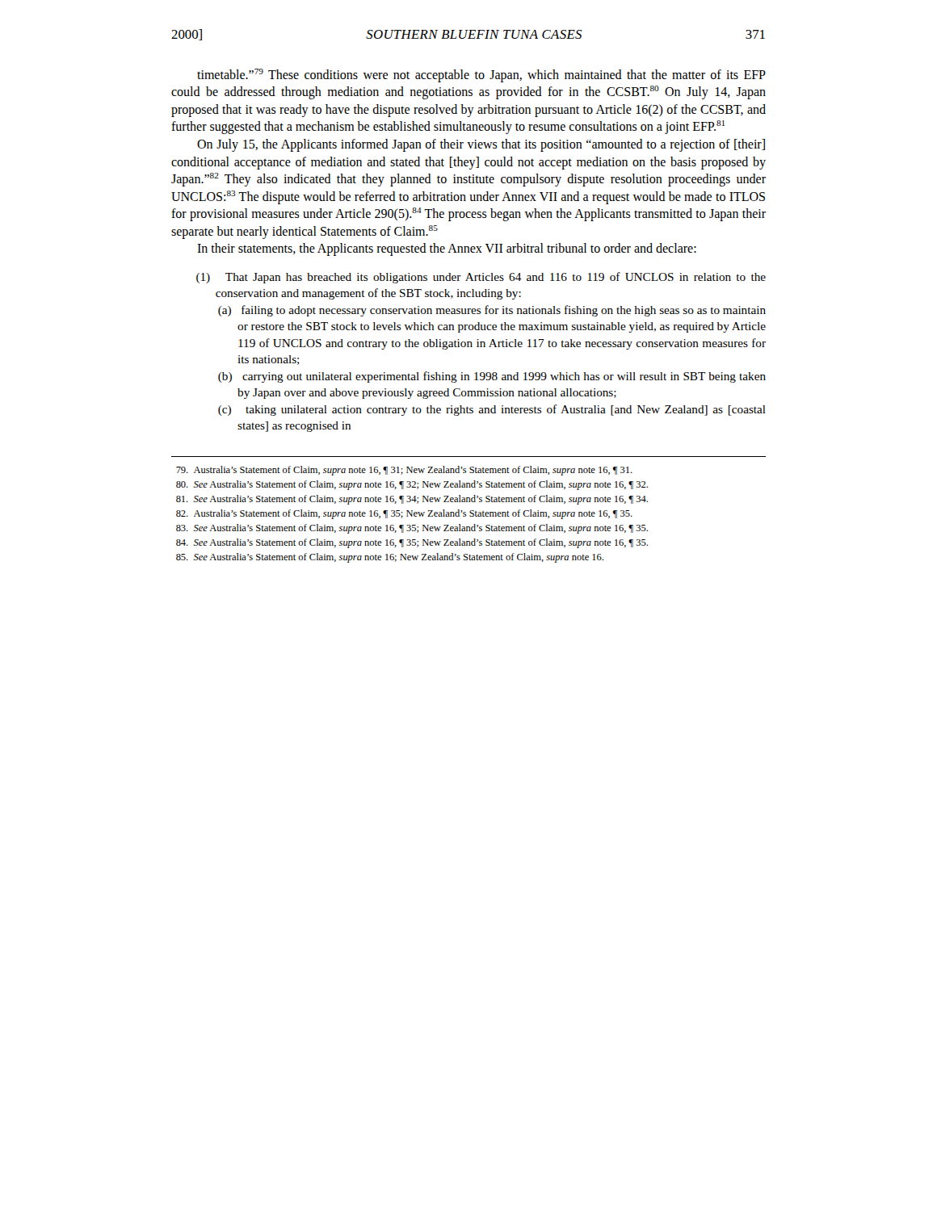2000] SOUTHERN BLUEFIN TUNA CASES 371
timetable.”79 These conditions were not acceptable to Japan, which maintained that the matter of its EFP could be addressed through mediation and negotiations as provided for in the CCSBT.80 On July 14, Japan proposed that it was ready to have the dispute resolved by arbitration pursuant to Article 16(2) of the CCSBT, and further suggested that a mechanism be established simultaneously to resume consultations on a joint EFP.81
On July 15, the Applicants informed Japan of their views that its position “amounted to a rejection of [their] conditional acceptance of mediation and stated that [they] could not accept mediation on the basis proposed by Japan.”82 They also indicated that they planned to institute compulsory dispute resolution proceedings under UNCLOS:83 The dispute would be referred to arbitration under Annex VII and a request would be made to ITLOS for provisional measures under Article 290(5).84 The process began when the Applicants transmitted to Japan their separate but nearly identical Statements of Claim.85
In their statements, the Applicants requested the Annex VII arbitral tribunal to order and declare:
(1) That Japan has breached its obligations under Articles 64 and 116 to 119 of UNCLOS in relation to the conservation and management of the SBT stock, including by:
(a) failing to adopt necessary conservation measures for its nationals fishing on the high seas so as to maintain or restore the SBT stock to levels which can produce the maximum sustainable yield, as required by Article 119 of UNCLOS and contrary to the obligation in Article 117 to take necessary conservation measures for its nationals;
(b) carrying out unilateral experimental fishing in 1998 and 1999 which has or will result in SBT being taken by Japan over and above previously agreed Commission national allocations;
(c) taking unilateral action contrary to the rights and interests of Australia [and New Zealand] as [coastal states] as recognised in
79. Australia’s Statement of Claim, supra note 16, ¶ 31; New Zealand’s Statement of Claim, supra note 16, ¶ 31.
80. See Australia’s Statement of Claim, supra note 16, ¶ 32; New Zealand’s Statement of Claim, supra note 16, ¶ 32.
81. See Australia’s Statement of Claim, supra note 16, ¶ 34; New Zealand’s Statement of Claim, supra note 16, ¶ 34.
82. Australia’s Statement of Claim, supra note 16, ¶ 35; New Zealand’s Statement of Claim, supra note 16, ¶ 35.
83. See Australia’s Statement of Claim, supra note 16, ¶ 35; New Zealand’s Statement of Claim, supra note 16, ¶ 35.
84. See Australia’s Statement of Claim, supra note 16, ¶ 35; New Zealand’s Statement of Claim, supra note 16, ¶ 35.
85. See Australia’s Statement of Claim, supra note 16; New Zealand’s Statement of Claim, supra note 16.